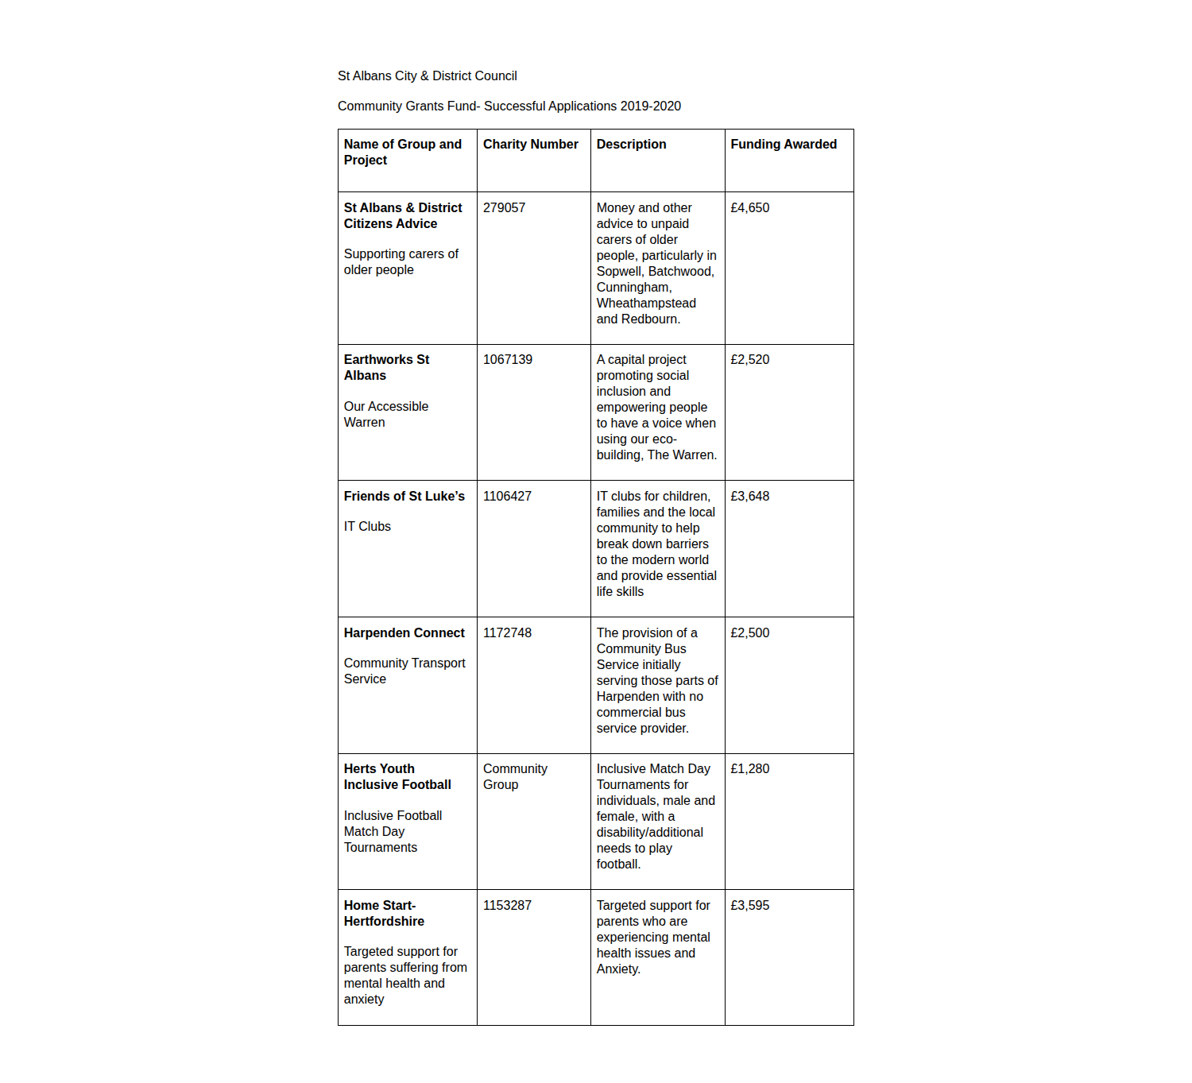St Albans City & District Council
Community Grants Fund- Successful Applications 2019-2020
| Name of Group and Project | Charity Number | Description | Funding Awarded |
| --- | --- | --- | --- |
| St Albans & District Citizens Advice Supporting carers of older people | 279057 | Money and other advice to unpaid carers of older people, particularly in Sopwell, Batchwood, Cunningham, Wheathampstead and Redbourn. | £4,650 |
| Earthworks St Albans Our Accessible Warren | 1067139 | A capital project promoting social inclusion and empowering people to have a voice when using our eco-building, The Warren. | £2,520 |
| Friends of St Luke’s IT Clubs | 1106427 | IT clubs for children, families and the local community to help break down barriers to the modern world and provide essential life skills | £3,648 |
| Harpenden Connect Community Transport Service | 1172748 | The provision of a Community Bus Service initially serving those parts of Harpenden with no commercial bus service provider. | £2,500 |
| Herts Youth Inclusive Football Inclusive Football Match Day Tournaments | Community Group | Inclusive Match Day Tournaments for individuals, male and female, with a disability/additional needs to play football. | £1,280 |
| Home Start- Hertfordshire Targeted support for parents suffering from mental health and anxiety | 1153287 | Targeted support for parents who are experiencing mental health issues and Anxiety. | £3,595 |